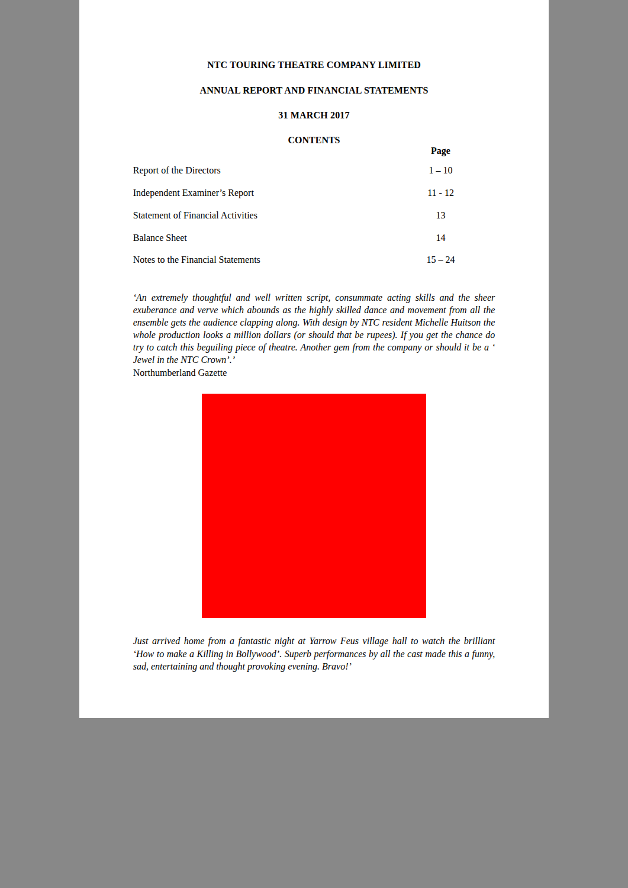NTC TOURING THEATRE COMPANY LIMITED
ANNUAL REPORT AND FINANCIAL STATEMENTS
31 MARCH 2017
CONTENTS
| | Page |
| Report of the Directors | 1 – 10 |
| Independent Examiner’s Report | 11 - 12 |
| Statement of Financial Activities | 13 |
| Balance Sheet | 14 |
| Notes to the Financial Statements | 15 – 24 |
‘An extremely thoughtful and well written script, consummate acting skills and the sheer exuberance and verve which abounds as the highly skilled dance and movement from all the ensemble gets the audience clapping along. With design by NTC resident Michelle Huitson the whole production looks a million dollars (or should that be rupees). If you get the chance do try to catch this beguiling piece of theatre. Another gem from the company or should it be a ‘ Jewel in the NTC Crown’.’ Northumberland Gazette
Just arrived home from a fantastic night at Yarrow Feus village hall to watch the brilliant ‘How to make a Killing in Bollywood’. Superb performances by all the cast made this a funny, sad, entertaining and thought provoking evening. Bravo!’